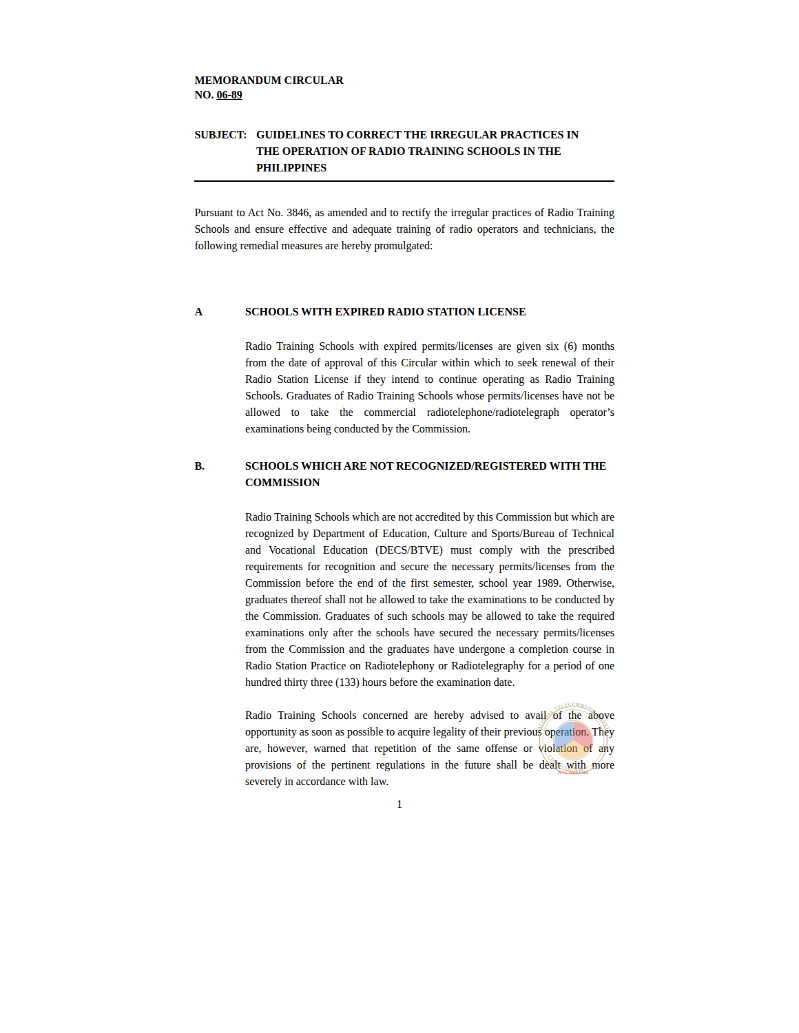MEMORANDUM CIRCULAR
NO. 06-89
| SUBJECT: | GUIDELINES TO CORRECT THE IRREGULAR PRACTICES IN THE OPERATION OF RADIO TRAINING SCHOOLS IN THE PHILIPPINES |
Pursuant to Act No. 3846, as amended and to rectify the irregular practices of Radio Training Schools and ensure effective and adequate training of radio operators and technicians, the following remedial measures are hereby promulgated:
A
SCHOOLS WITH EXPIRED RADIO STATION LICENSE
Radio Training Schools with expired permits/licenses are given six (6) months from the date of approval of this Circular within which to seek renewal of their Radio Station License if they intend to continue operating as Radio Training Schools. Graduates of Radio Training Schools whose permits/licenses have not be allowed to take the commercial radiotelephone/radiotelegraph operator’s examinations being conducted by the Commission.
B.
SCHOOLS WHICH ARE NOT RECOGNIZED/REGISTERED WITH THE COMMISSION
Radio Training Schools which are not accredited by this Commission but which are recognized by Department of Education, Culture and Sports/Bureau of Technical and Vocational Education (DECS/BTVE) must comply with the prescribed requirements for recognition and secure the necessary permits/licenses from the Commission before the end of the first semester, school year 1989. Otherwise, graduates thereof shall not be allowed to take the examinations to be conducted by the Commission. Graduates of such schools may be allowed to take the required examinations only after the schools have secured the necessary permits/licenses from the Commission and the graduates have undergone a completion course in Radio Station Practice on Radiotelephony or Radiotelegraphy for a period of one hundred thirty three (133) hours before the examination date.
Radio Training Schools concerned are hereby advised to avail of the above opportunity as soon as possible to acquire legality of their previous operation. They are, however, warned that repetition of the same offense or violation of any provisions of the pertinent regulations in the future shall be dealt with more severely in accordance with law.
NATIONAL TELECOMMUNICATIONS COMMISSION NTC Web Files
1